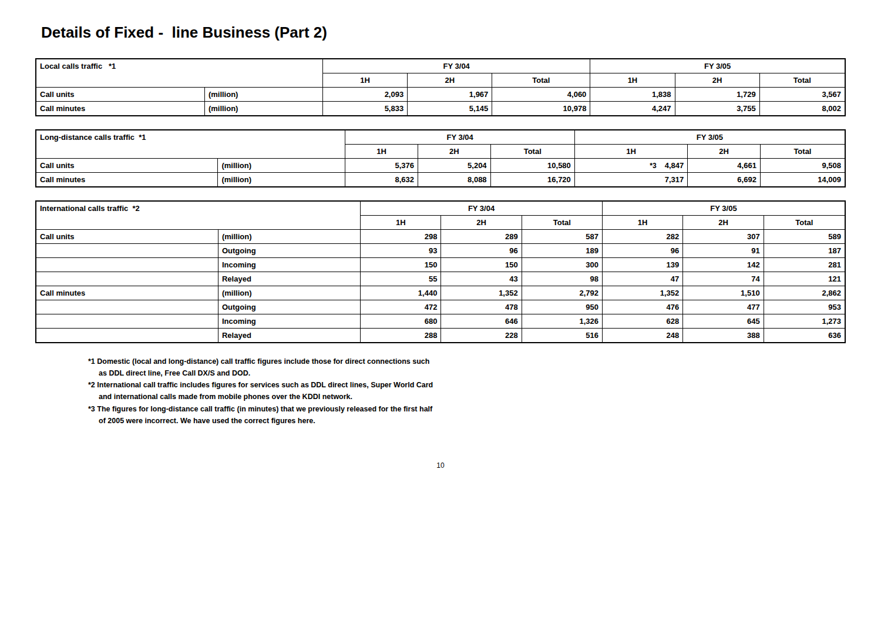Details of Fixed - line Business (Part 2)
| Local calls traffic *1 | FY 3/04 | FY 3/05 |
| --- | --- | --- |
| 1H | 2H | Total | 1H | 2H | Total |
| Call units | (million) | 2,093 | 1,967 | 4,060 | 1,838 | 1,729 | 3,567 |
| Call minutes | (million) | 5,833 | 5,145 | 10,978 | 4,247 | 3,755 | 8,002 |
| Long-distance calls traffic *1 | FY 3/04 | FY 3/05 |
| --- | --- | --- |
| 1H | 2H | Total | 1H | 2H | Total |
| Call units | (million) | 5,376 | 5,204 | 10,580 | *3 4,847 | 4,661 | 9,508 |
| Call minutes | (million) | 8,632 | 8,088 | 16,720 | 7,317 | 6,692 | 14,009 |
| International calls traffic *2 | FY 3/04 | FY 3/05 |
| --- | --- | --- |
| 1H | 2H | Total | 1H | 2H | Total |
| Call units | (million) | 298 | 289 | 587 | 282 | 307 | 589 |
| | Outgoing | 93 | 96 | 189 | 96 | 91 | 187 |
| | Incoming | 150 | 150 | 300 | 139 | 142 | 281 |
| | Relayed | 55 | 43 | 98 | 47 | 74 | 121 |
| Call minutes | (million) | 1,440 | 1,352 | 2,792 | 1,352 | 1,510 | 2,862 |
| | Outgoing | 472 | 478 | 950 | 476 | 477 | 953 |
| | Incoming | 680 | 646 | 1,326 | 628 | 645 | 1,273 |
| | Relayed | 288 | 228 | 516 | 248 | 388 | 636 |
*1 Domestic (local and long-distance) call traffic figures include those for direct connections such
as DDL direct line, Free Call DX/S and DOD.
*2 International call traffic includes figures for services such as DDL direct lines, Super World Card
and international calls made from mobile phones over the KDDI network.
*3 The figures for long-distance call traffic (in minutes) that we previously released for the first half
of 2005 were incorrect. We have used the correct figures here.
10